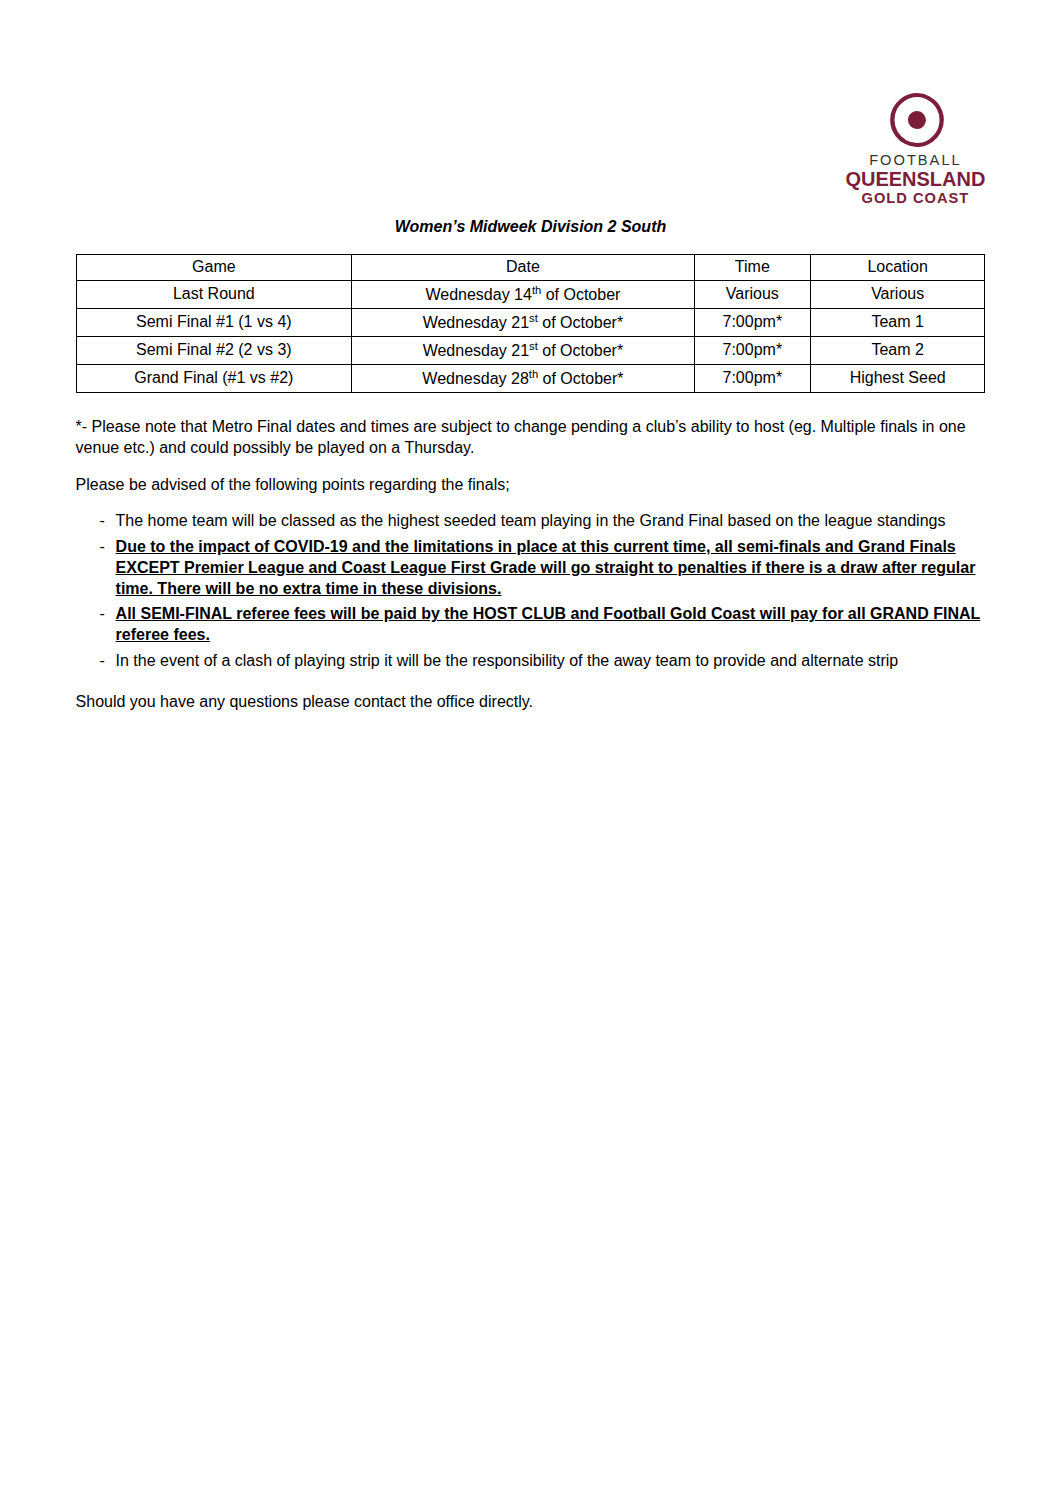⦿
FOOTBALL
QUEENSLAND
GOLD COAST
Women’s Midweek Division 2 South
| Game | Date | Time | Location |
| --- | --- | --- | --- |
| Last Round | Wednesday 14 th of October | Various | Various |
| Semi Final #1 (1 vs 4) | Wednesday 21 st of October* | 7:00pm* | Team 1 |
| Semi Final #2 (2 vs 3) | Wednesday 21 st of October* | 7:00pm* | Team 2 |
| Grand Final (#1 vs #2) | Wednesday 28 th of October* | 7:00pm* | Highest Seed |
*- Please note that Metro Final dates and times are subject to change pending a club’s ability to host (eg. Multiple finals in one venue etc.) and could possibly be played on a Thursday.
Please be advised of the following points regarding the finals;
The home team will be classed as the highest seeded team playing in the Grand Final based on the league standings
Due to the impact of COVID-19 and the limitations in place at this current time, all semi-finals and Grand Finals EXCEPT Premier League and Coast League First Grade will go straight to penalties if there is a draw after regular time. There will be no extra time in these divisions.
All SEMI-FINAL referee fees will be paid by the HOST CLUB and Football Gold Coast will pay for all GRAND FINAL referee fees.
In the event of a clash of playing strip it will be the responsibility of the away team to provide and alternate strip
Should you have any questions please contact the office directly.